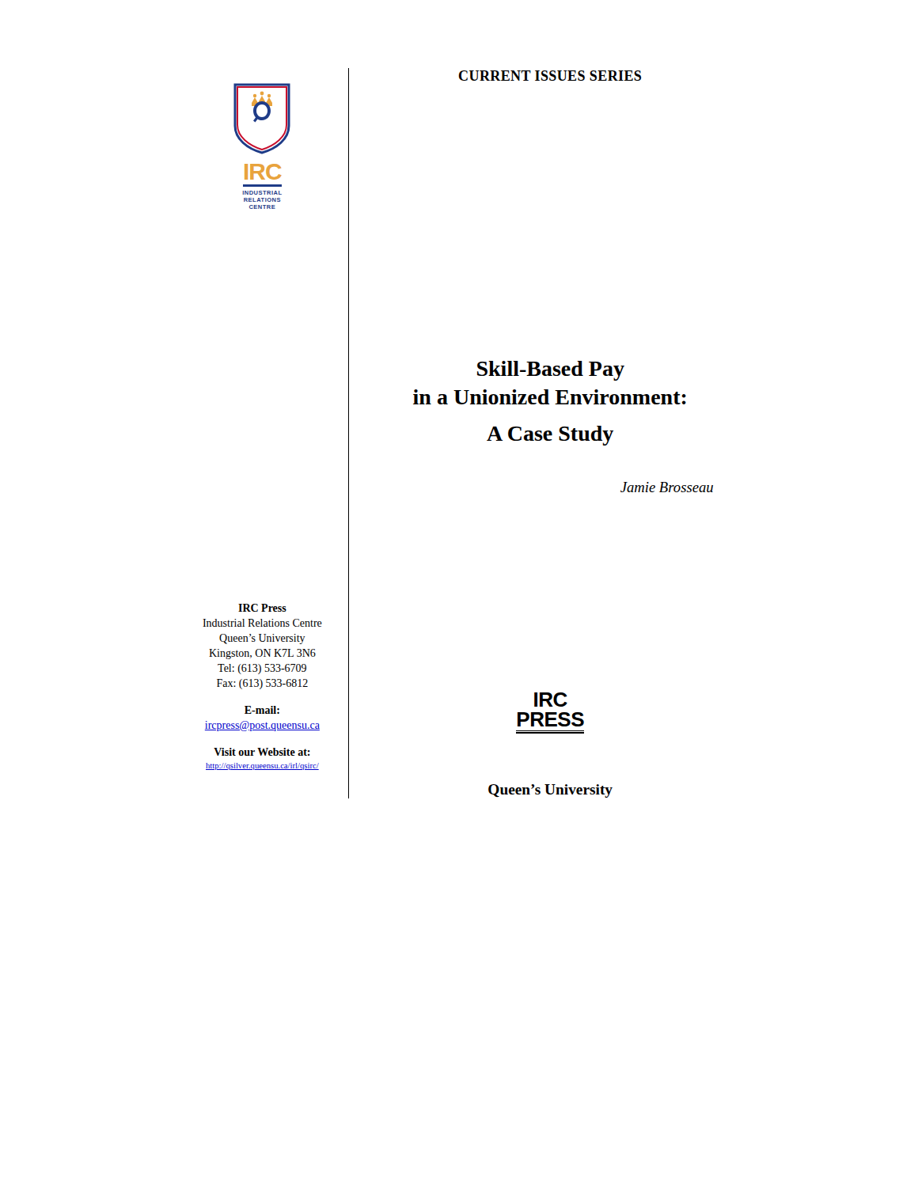IRC INDUSTRIAL
RELATIONS
CENTRE
IRC Press
Industrial Relations Centre
Queen’s University
Kingston, ON K7L 3N6
Tel: (613) 533-6709
Fax: (613) 533-6812
E-mail:
ircpress@post.queensu.ca
Visit our Website at:
http://qsilver.queensu.ca/irl/qsirc/
CURRENT ISSUES SERIES
Skill-Based Pay
in a Unionized Environment:
A Case Study
Jamie Brosseau
IRC PRESS
Queen’s University